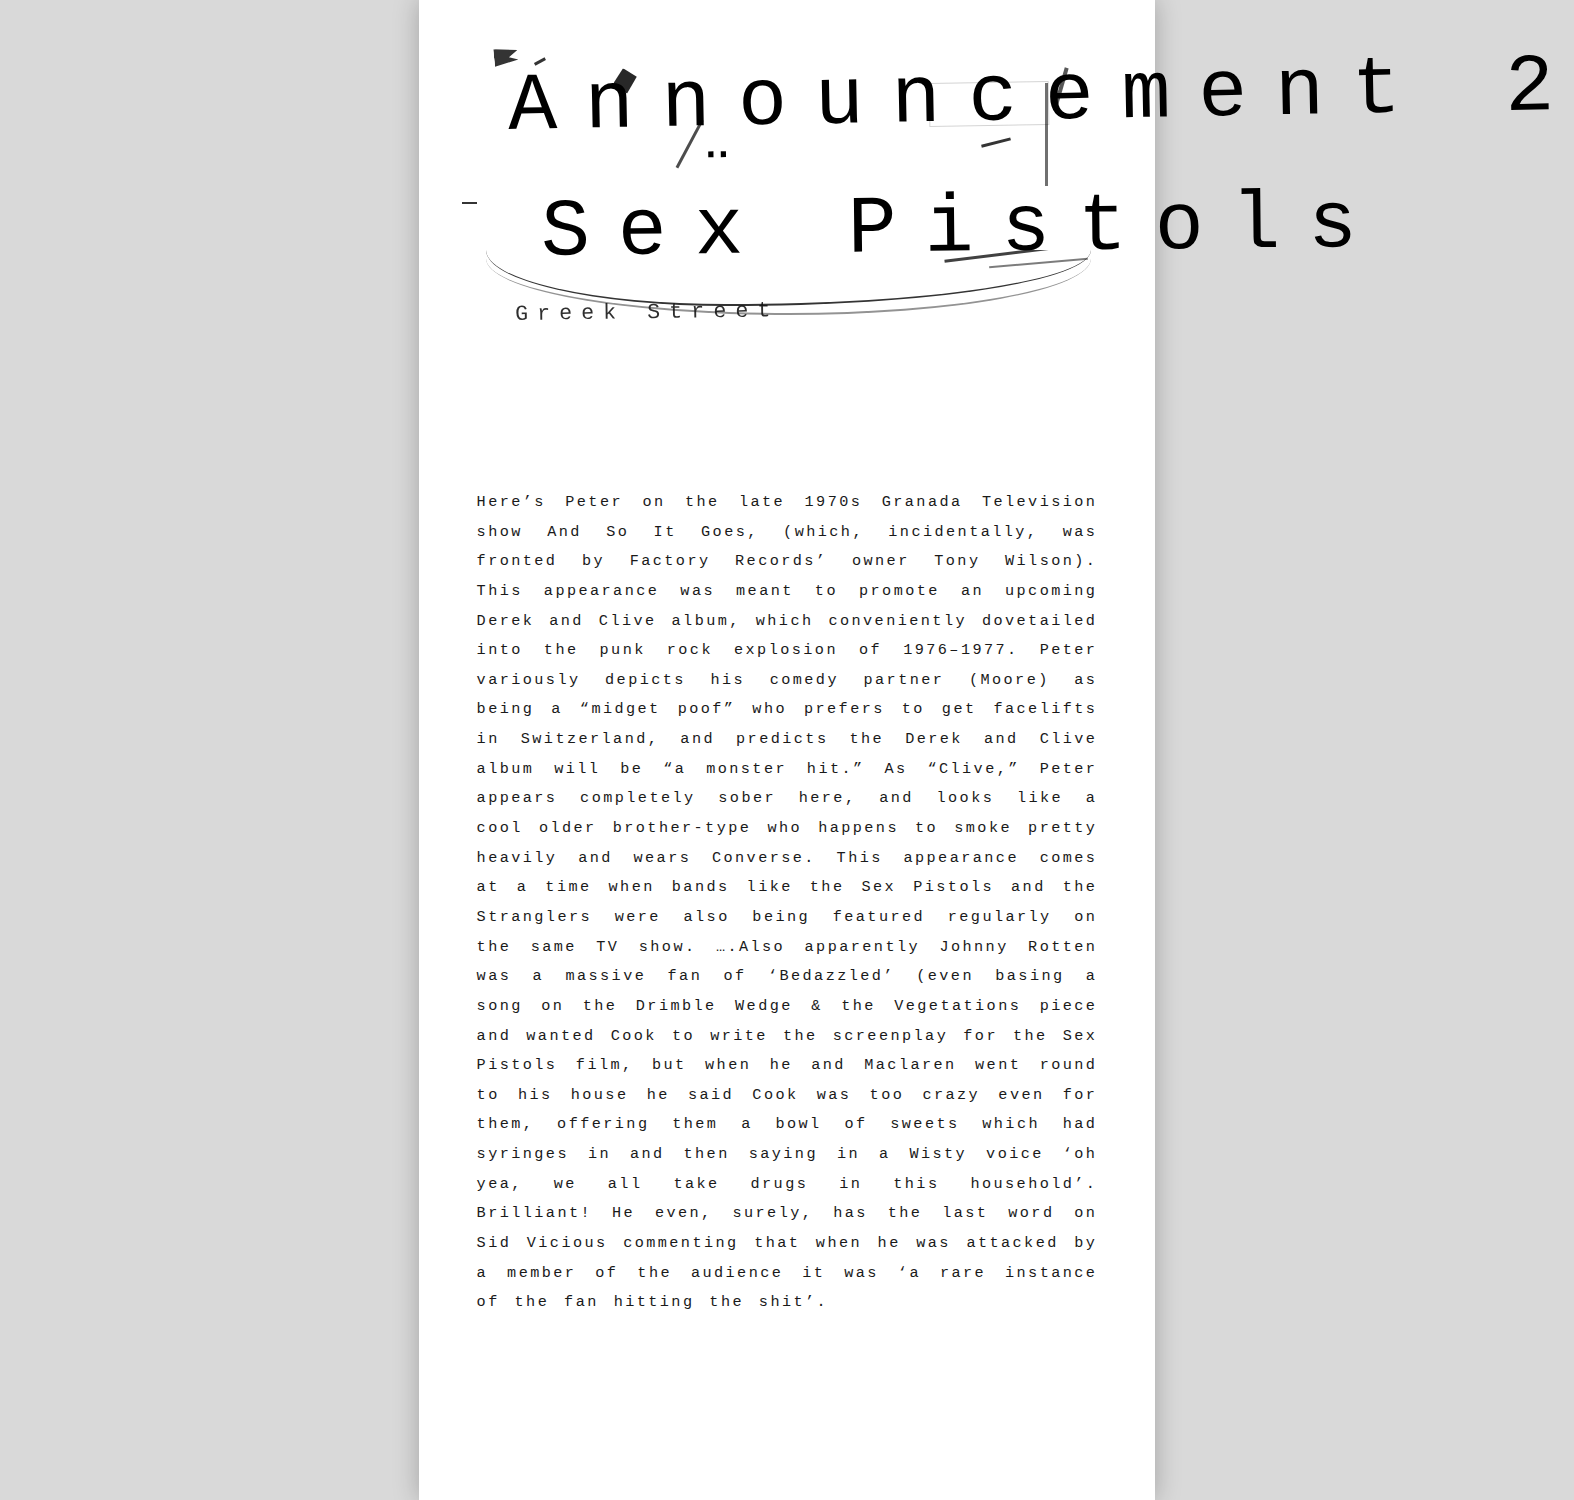Announcement 2: Sex Pistols
Greek Street
Here’s Peter on the late 1970s Granada Television show And So It Goes, (which, incidentally, was fronted by Factory Records’ owner Tony Wilson). This appearance was meant to promote an upcoming Derek and Clive album, which conveniently dovetailed into the punk rock explosion of 1976–1977. Peter variously depicts his comedy partner (Moore) as being a “midget poof” who prefers to get facelifts in Switzerland, and predicts the Derek and Clive album will be “a monster hit.” As “Clive,” Peter appears completely sober here, and looks like a cool older brother-type who happens to smoke pretty heavily and wears Converse. This appearance comes at a time when bands like the Sex Pistols and the Stranglers were also being featured regularly on the same TV show. ….Also apparently Johnny Rotten was a massive fan of ‘Bedazzled’ (even basing a song on the Drimble Wedge & the Vegetations piece and wanted Cook to write the screenplay for the Sex Pistols film, but when he and Maclaren went round to his house he said Cook was too crazy even for them, offering them a bowl of sweets which had syringes in and then saying in a Wisty voice ‘oh yea, we all take drugs in this household’. Brilliant! He even, surely, has the last word on Sid Vicious commenting that when he was attacked by a member of the audience it was ‘a rare instance of the fan hitting the shit’.